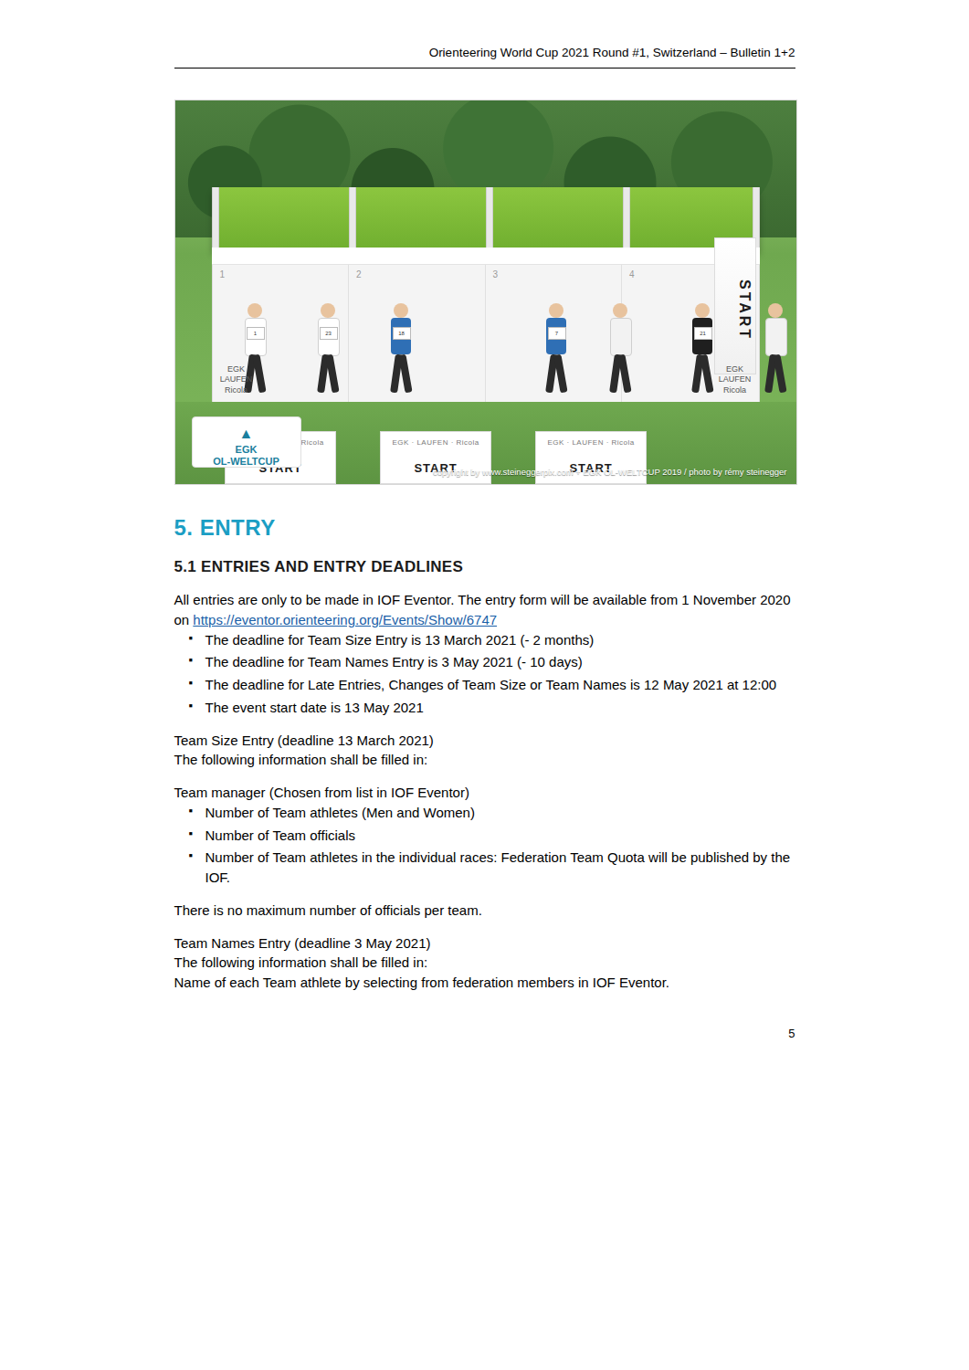Orienteering World Cup 2021 Round #1, Switzerland – Bulletin 1+2
1
2
3
4
1
23
18
7
21
START
EGK
LAUFEN
Ricola
EGK
LAUFEN
Ricola
EGK · LAUFEN · Ricola
START
EGK · LAUFEN · Ricola
START
EGK · LAUFEN · Ricola
START
▲ EGK
OL-WELTCUP
copyright by www.steineggerpix.com + EGK OL-WELTCUP 2019 / photo by rémy steinegger
5. ENTRY
5.1 ENTRIES AND ENTRY DEADLINES
All entries are only to be made in IOF Eventor. The entry form will be available from 1 November 2020 on https://eventor.orienteering.org/Events/Show/6747
The deadline for Team Size Entry is 13 March 2021 (- 2 months)
The deadline for Team Names Entry is 3 May 2021 (- 10 days)
The deadline for Late Entries, Changes of Team Size or Team Names is 12 May 2021 at 12:00
The event start date is 13 May 2021
Team Size Entry (deadline 13 March 2021)
The following information shall be filled in:
Team manager (Chosen from list in IOF Eventor)
Number of Team athletes (Men and Women)
Number of Team officials
Number of Team athletes in the individual races: Federation Team Quota will be published by the IOF.
There is no maximum number of officials per team.
Team Names Entry (deadline 3 May 2021)
The following information shall be filled in:
Name of each Team athlete by selecting from federation members in IOF Eventor.
5